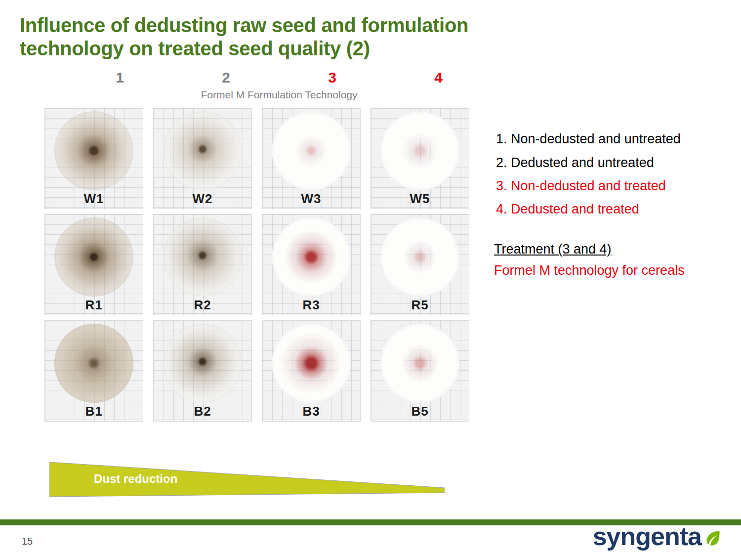Influence of dedusting raw seed and formulation
technology on treated seed quality (2)
1 2 3 4
Formel M Formulation Technology
W1
W2
W3
W5
R1
R2
R3
R5
B1
B2
B3
B5
Non-dedusted and untreated
Dedusted and untreated
Non-dedusted and treated
Dedusted and treated
Treatment (3 and 4) Formel M technology for cereals
Dust reduction
15
syngenta